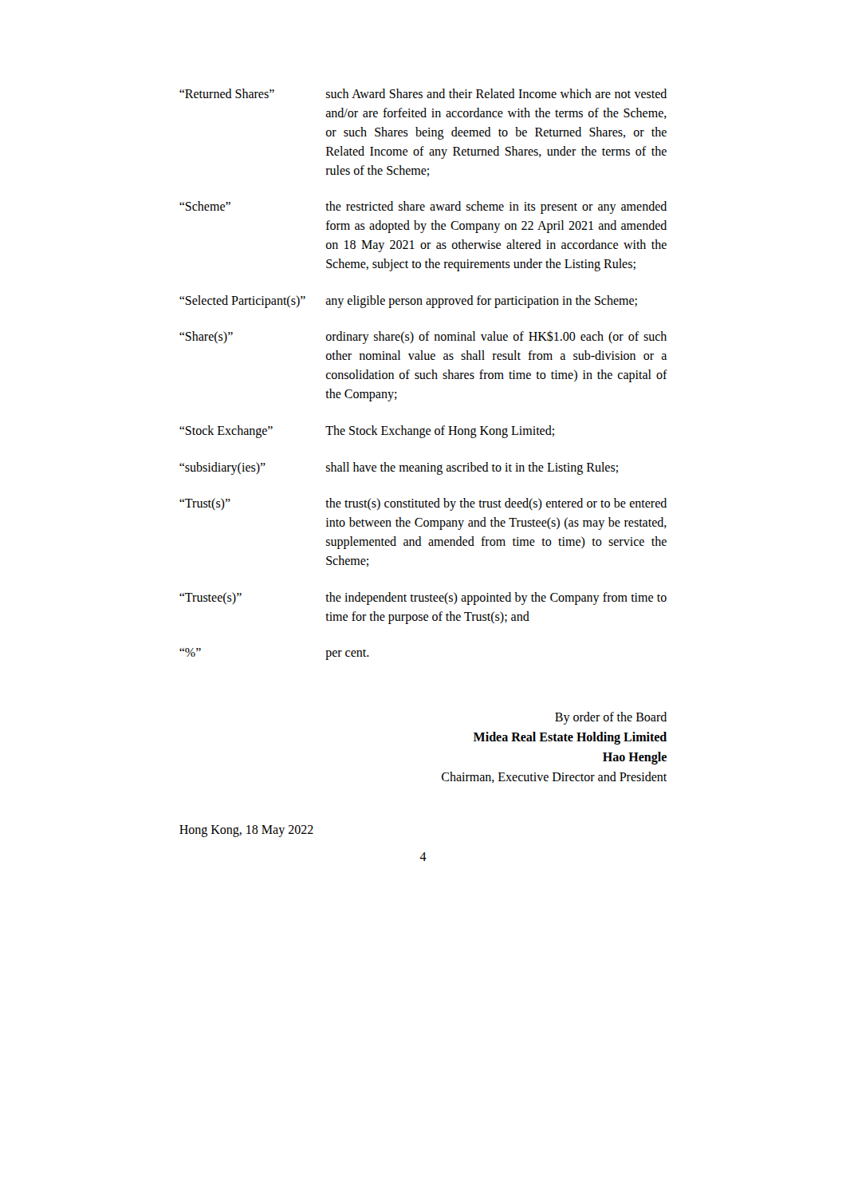| “Returned Shares” | such Award Shares and their Related Income which are not vested and/or are forfeited in accordance with the terms of the Scheme, or such Shares being deemed to be Returned Shares, or the Related Income of any Returned Shares, under the terms of the rules of the Scheme; |
| “Scheme” | the restricted share award scheme in its present or any amended form as adopted by the Company on 22 April 2021 and amended on 18 May 2021 or as otherwise altered in accordance with the Scheme, subject to the requirements under the Listing Rules; |
| “Selected Participant(s)” | any eligible person approved for participation in the Scheme; |
| “Share(s)” | ordinary share(s) of nominal value of HK$1.00 each (or of such other nominal value as shall result from a sub-division or a consolidation of such shares from time to time) in the capital of the Company; |
| “Stock Exchange” | The Stock Exchange of Hong Kong Limited; |
| “subsidiary(ies)” | shall have the meaning ascribed to it in the Listing Rules; |
| “Trust(s)” | the trust(s) constituted by the trust deed(s) entered or to be entered into between the Company and the Trustee(s) (as may be restated, supplemented and amended from time to time) to service the Scheme; |
| “Trustee(s)” | the independent trustee(s) appointed by the Company from time to time for the purpose of the Trust(s); and |
| “%” | per cent. |
By order of the Board
Midea Real Estate Holding Limited
Hao Hengle
Chairman, Executive Director and President
Hong Kong, 18 May 2022
4